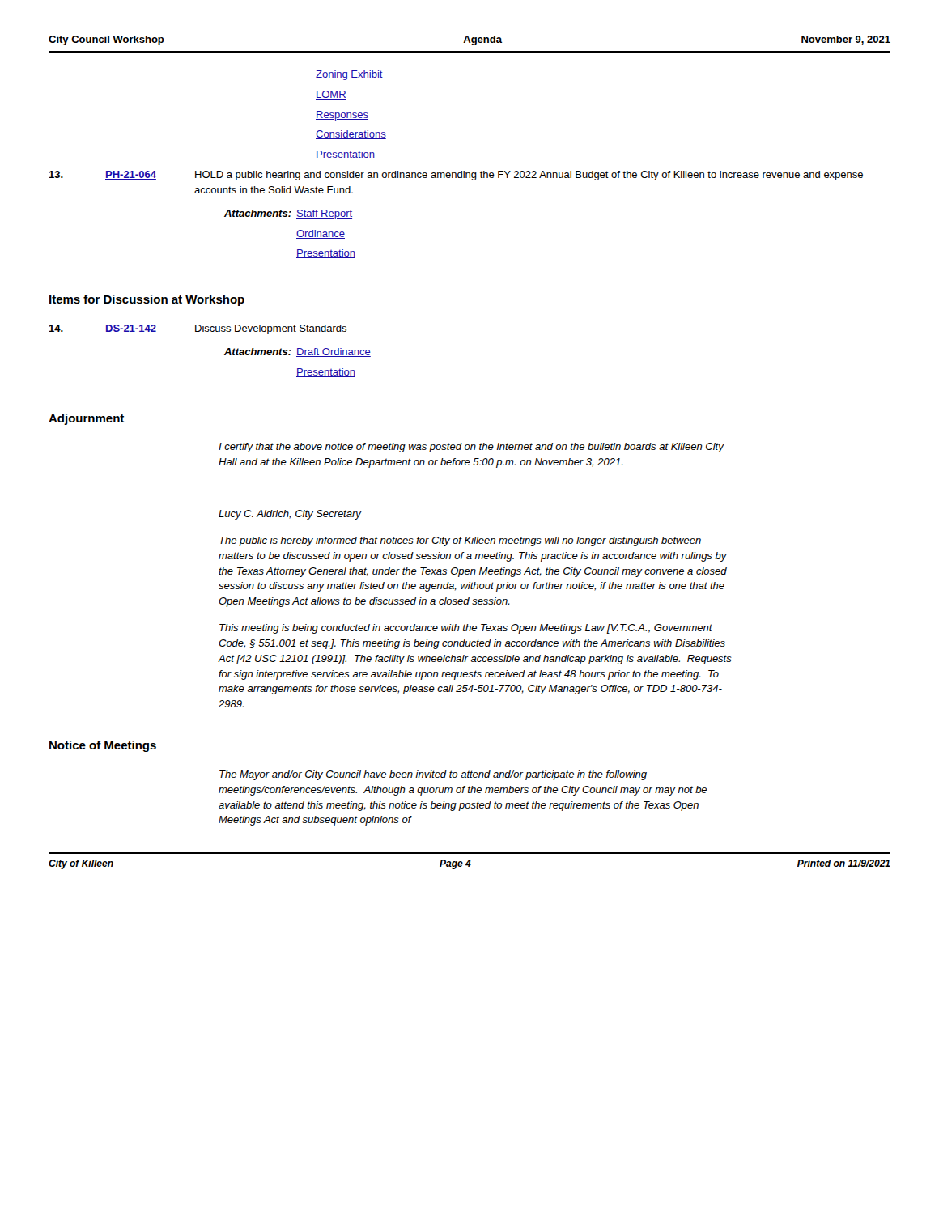City Council Workshop
Agenda
November 9, 2021
Zoning Exhibit
LOMR
Responses
Considerations
Presentation
13.
PH-21-064
HOLD a public hearing and consider an ordinance amending the FY 2022 Annual Budget of the City of Killeen to increase revenue and expense accounts in the Solid Waste Fund.
Attachments:
Staff Report
Ordinance
Presentation
Items for Discussion at Workshop
14.
DS-21-142
Discuss Development Standards
Attachments:
Draft Ordinance
Presentation
Adjournment
I certify that the above notice of meeting was posted on the Internet and on the bulletin boards at Killeen City Hall and at the Killeen Police Department on or before 5:00 p.m. on November 3, 2021.
Lucy C. Aldrich, City Secretary
The public is hereby informed that notices for City of Killeen meetings will no longer distinguish between matters to be discussed in open or closed session of a meeting. This practice is in accordance with rulings by the Texas Attorney General that, under the Texas Open Meetings Act, the City Council may convene a closed session to discuss any matter listed on the agenda, without prior or further notice, if the matter is one that the Open Meetings Act allows to be discussed in a closed session.
This meeting is being conducted in accordance with the Texas Open Meetings Law [V.T.C.A., Government Code, § 551.001 et seq.]. This meeting is being conducted in accordance with the Americans with Disabilities Act [42 USC 12101 (1991)]. The facility is wheelchair accessible and handicap parking is available. Requests for sign interpretive services are available upon requests received at least 48 hours prior to the meeting. To make arrangements for those services, please call 254-501-7700, City Manager's Office, or TDD 1-800-734-2989.
Notice of Meetings
The Mayor and/or City Council have been invited to attend and/or participate in the following meetings/conferences/events. Although a quorum of the members of the City Council may or may not be available to attend this meeting, this notice is being posted to meet the requirements of the Texas Open Meetings Act and subsequent opinions of
City of Killeen
Page 4
Printed on 11/9/2021